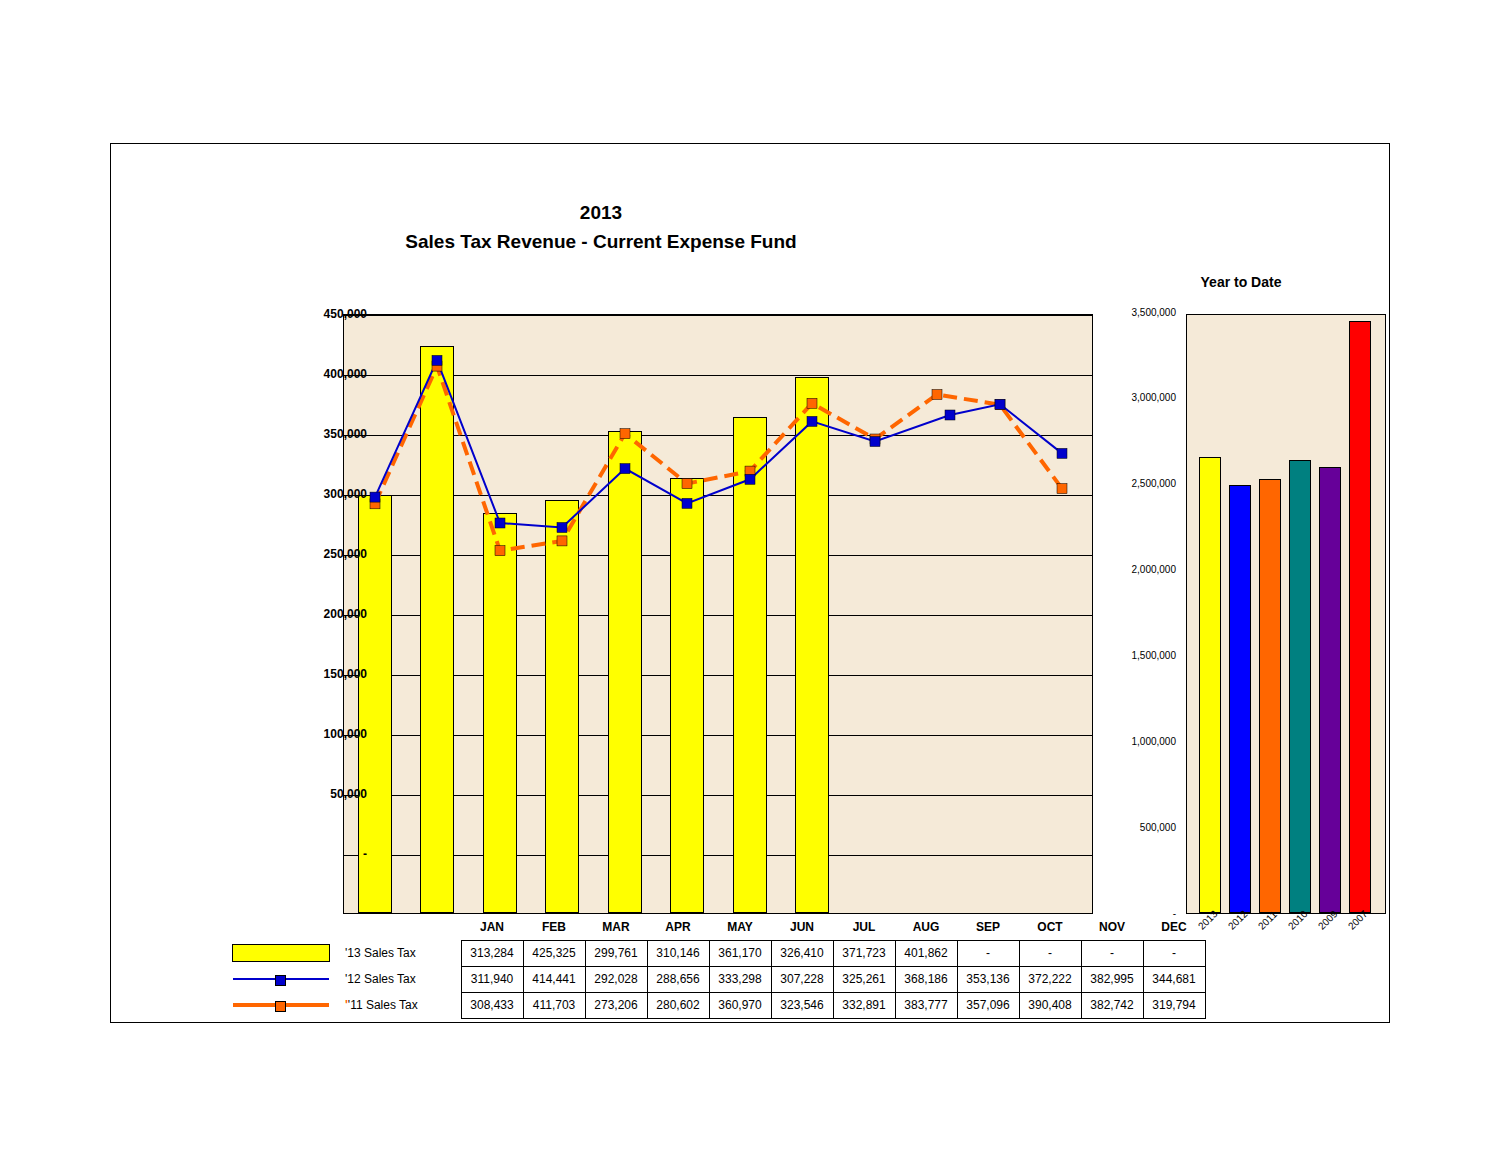2013
Sales Tax Revenue - Current Expense Fund
Year to Date
450,000
400,000
350,000
300,000
250,000
200,000
150,000
100,000
50,000
-
| | | JAN | FEB | MAR | APR | MAY | JUN | JUL | AUG | SEP | OCT | NOV | DEC |
| | '13 Sales Tax | 313,284 | 425,325 | 299,761 | 310,146 | 361,170 | 326,410 | 371,723 | 401,862 | - | - | - | - |
| | '12 Sales Tax | 311,940 | 414,441 | 292,028 | 288,656 | 333,298 | 307,228 | 325,261 | 368,186 | 353,136 | 372,222 | 382,995 | 344,681 |
| | ' '11 Sales Tax | 308,433 | 411,703 | 273,206 | 280,602 | 360,970 | 323,546 | 332,891 | 383,777 | 357,096 | 390,408 | 382,742 | 319,794 |
3,500,000
3,000,000
2,500,000
2,000,000
1,500,000
1,000,000
500,000
-
2013
2012
2011
2010
2009
2007